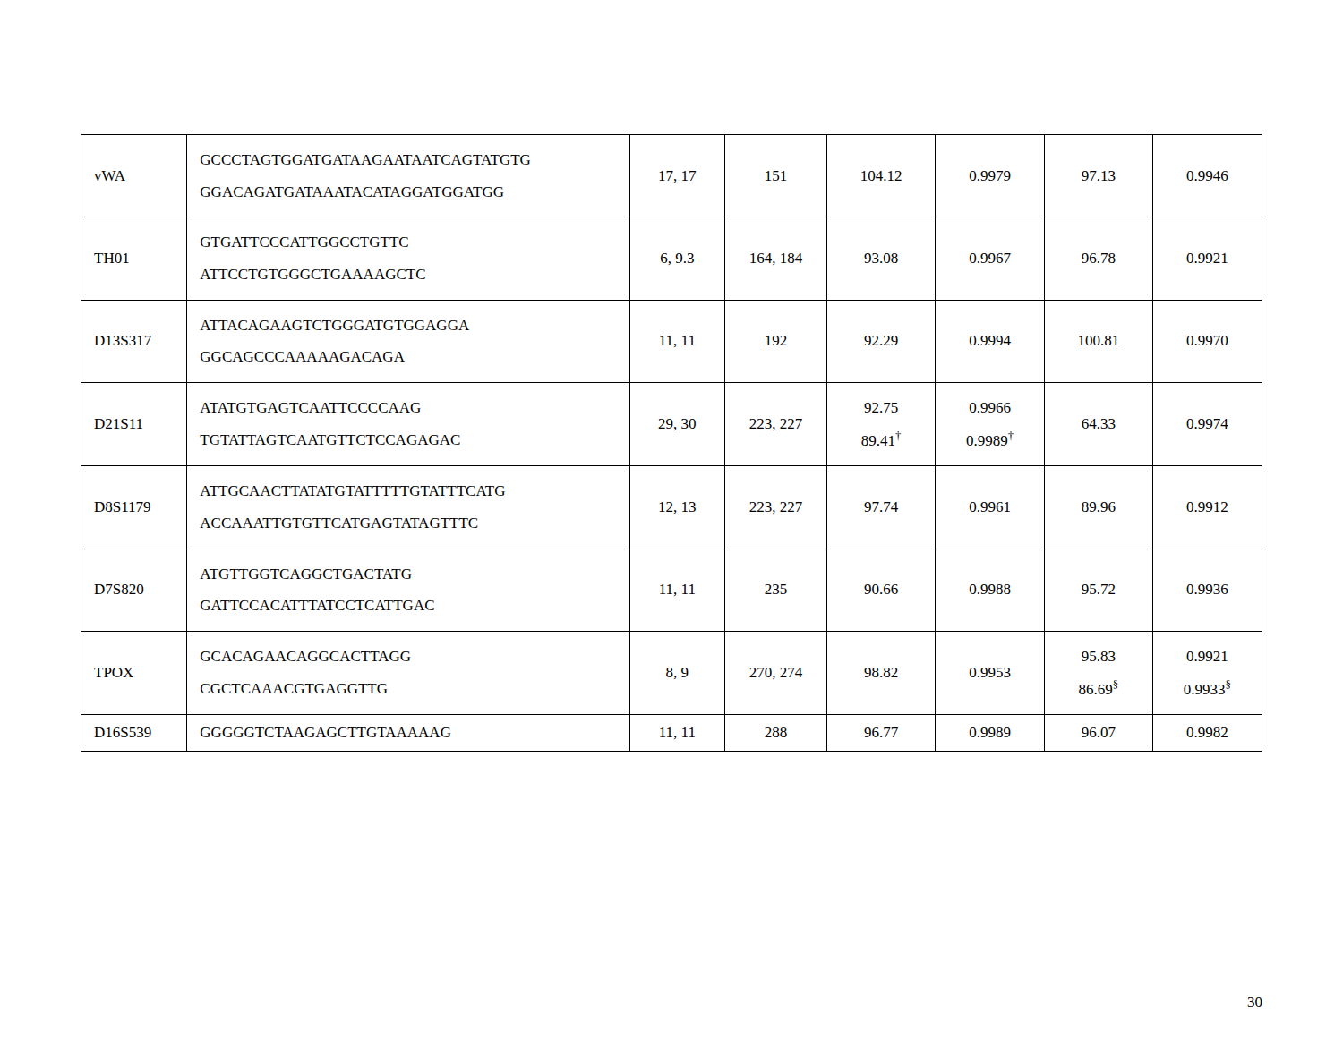| vWA | GCCCTAGTGGATGATAAGAATAATCAGTATGTG GGACAGATGATAAATACATAGGATGGATGG | 17, 17 | 151 | 104.12 | 0.9979 | 97.13 | 0.9946 |
| TH01 | GTGATTCCCATTGGCCTGTTC ATTCCTGTGGGCTGAAAAGCTC | 6, 9.3 | 164, 184 | 93.08 | 0.9967 | 96.78 | 0.9921 |
| D13S317 | ATTACAGAAGTCTGGGATGTGGAGGA GGCAGCCCAAAAAGACAGA | 11, 11 | 192 | 92.29 | 0.9994 | 100.81 | 0.9970 |
| D21S11 | ATATGTGAGTCAATTCCCCAAG TGTATTAGTCAATGTTCTCCAGAGAC | 29, 30 | 223, 227 | 92.75 89.41 † | 0.9966 0.9989 † | 64.33 | 0.9974 |
| D8S1179 | ATTGCAACTTATATGTATTTTTGTATTTCATG ACCAAATTGTGTTCATGAGTATAGTTTC | 12, 13 | 223, 227 | 97.74 | 0.9961 | 89.96 | 0.9912 |
| D7S820 | ATGTTGGTCAGGCTGACTATG GATTCCACATTTATCCTCATTGAC | 11, 11 | 235 | 90.66 | 0.9988 | 95.72 | 0.9936 |
| TPOX | GCACAGAACAGGCACTTAGG CGCTCAAACGTGAGGTTG | 8, 9 | 270, 274 | 98.82 | 0.9953 | 95.83 86.69 § | 0.9921 0.9933 § |
| D16S539 | GGGGGTCTAAGAGCTTGTAAAAAG | 11, 11 | 288 | 96.77 | 0.9989 | 96.07 | 0.9982 |
30